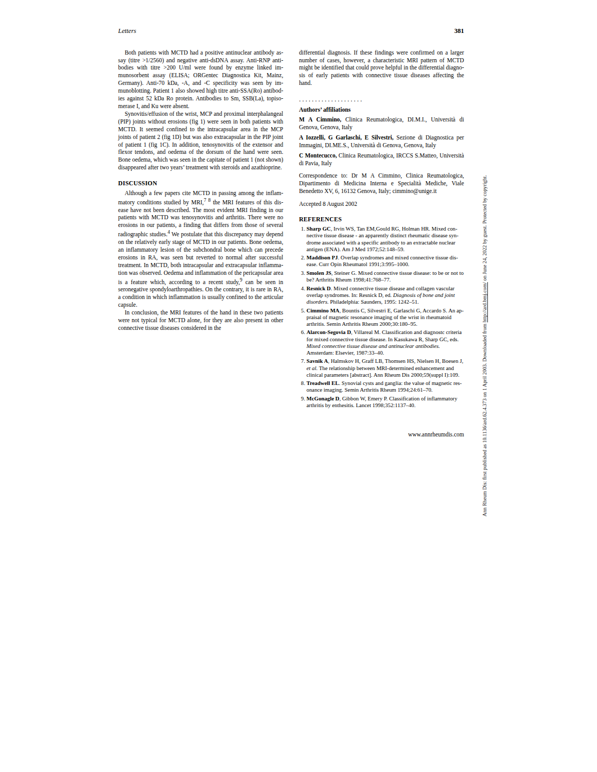Ann Rheum Dis: first published as 10.1136/ard.62.4.373 on 1 April 2003. Downloaded from http://ard.bmj.com/ on June 24, 2022 by guest. Protected by copyright.
Letters 381
Both patients with MCTD had a positive antinuclear antibody assay (titre >1/2560) and negative anti-dsDNA assay. Anti-RNP antibodies with titre >200 U/ml were found by enzyme linked immunosorbent assay (ELISA; ORGentec Diagnostica Kit, Mainz, Germany). Anti-70 kDa, -A, and -C specificity was seen by immunoblotting. Patient 1 also showed high titre anti-SSA(Ro) antibodies against 52 kDa Ro protein. Antibodies to Sm, SSB(La), topisomerase I, and Ku were absent.
Synovitis/effusion of the wrist, MCP and proximal interphalangeal (PIP) joints without erosions (fig 1) were seen in both patients with MCTD. It seemed confined to the intracapsular area in the MCP joints of patient 2 (fig 1D) but was also extracapsular in the PIP joint of patient 1 (fig 1C). In addition, tenosynovitis of the extensor and flexor tendons, and oedema of the dorsum of the hand were seen. Bone oedema, which was seen in the capitate of patient 1 (not shown) disappeared after two years’ treatment with steroids and azathioprine.
Discussion
Although a few papers cite MCTD in passing among the inflammatory conditions studied by MRI,7 8 the MRI features of this disease have not been described. The most evident MRI finding in our patients with MCTD was tenosynovitis and arthritis. There were no erosions in our patients, a finding that differs from those of several radiographic studies.4 We postulate that this discrepancy may depend on the relatively early stage of MCTD in our patients. Bone oedema, an inflammatory lesion of the subchondral bone which can precede erosions in RA, was seen but reverted to normal after successful treatment. In MCTD, both intracapsular and extracapsular inflammation was observed. Oedema and inflammation of the pericapsular area is a feature which, according to a recent study,9 can be seen in seronegative spondyloarthropathies. On the contrary, it is rare in RA, a condition in which inflammation is usually confined to the articular capsule.
In conclusion, the MRI features of the hand in these two patients were not typical for MCTD alone, for they are also present in other connective tissue diseases considered in the
differential diagnosis. If these findings were confirmed on a larger number of cases, however, a characteristic MRI pattern of MCTD might be identified that could prove helpful in the differential diagnosis of early patients with connective tissue diseases affecting the hand.
....................
Authors’ affiliations
M A Cimmino, Clinica Reumatologica, DI.M.I., Università di Genova, Genova, Italy
A Iozzelli, G Garlaschi, E Silvestri, Sezione di Diagnostica per Immagini, DI.ME.S., Università di Genova, Genova, Italy
C Montecucco, Clinica Reumatologica, IRCCS S.Matteo, Università di Pavia, Italy
Correspondence to: Dr M A Cimmino, Clinica Reumatologica, Dipartimento di Medicina Interna e Specialità Mediche, Viale Benedetto XV, 6, 16132 Genova, Italy; cimmino@unige.it
Accepted 8 August 2002
References
Sharp GC, Irvin WS, Tan EM,Gould RG, Holman HR. Mixed connective tissue disease - an apparently distinct rheumatic disease syndrome associated with a specific antibody to an extractable nuclear antigen (ENA). Am J Med 1972;52:148–59.
Maddison PJ. Overlap syndromes and mixed connective tissue disease. Curr Opin Rheumatol 1991;3:995–1000.
Smolen JS, Steiner G. Mixed connective tissue disease: to be or not to be? Arthritis Rheum 1998;41:768–77.
Resnick D. Mixed connective tissue disease and collagen vascular overlap syndromes. In: Resnick D, ed. Diagnosis of bone and joint disorders. Philadelphia: Saunders, 1995: 1242–51.
Cimmino MA, Bountis C, Silvestri E, Garlaschi G, Accardo S. An appraisal of magnetic resonance imaging of the wrist in rheumatoid arthritis. Semin Arthritis Rheum 2000;30:180–95.
Alarcon-Segovia D, Villareal M. Classification and diagnostc criteria for mixed connective tissue disease. In Kasukawa R, Sharp GC, eds. Mixed connective tissue disease and antinuclear antibodies. Amsterdam: Elsevier, 1987:33–40.
Savnik A, Halmskov H, Graff LB, Thomsen HS, Nielsen H, Boesen J, et al. The relationship between MRI-determined enhancement and clinical parameters [abstract]. Ann Rheum Dis 2000;59(suppl I):109.
Treadwell EL. Synovial cysts and ganglia: the value of magnetic resonance imaging. Semin Arthritis Rheum 1994;24:61–70.
McGonagle D, Gibbon W, Emery P. Classification of inflammatory arthritis by enthesitis. Lancet 1998;352:1137–40.
www.annrheumdis.com